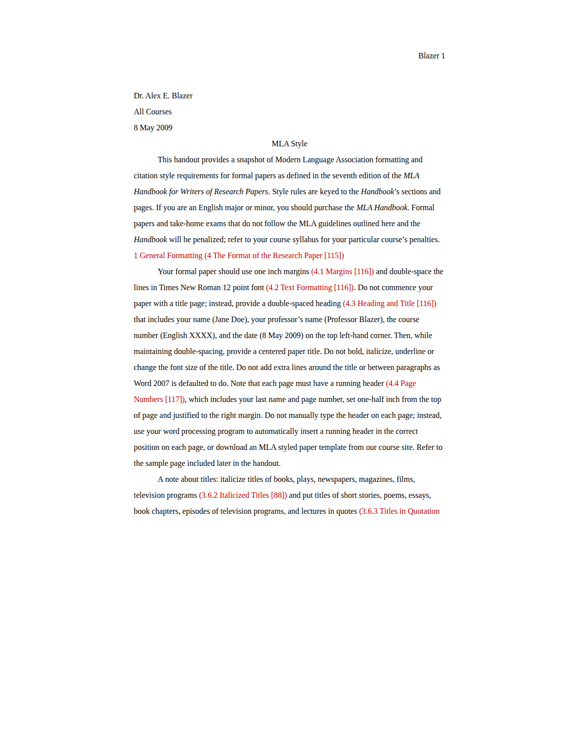Blazer 1
Dr. Alex E. Blazer
All Courses
8 May 2009
MLA Style
This handout provides a snapshot of Modern Language Association formatting and citation style requirements for formal papers as defined in the seventh edition of the MLA Handbook for Writers of Research Papers. Style rules are keyed to the Handbook’s sections and pages. If you are an English major or minor, you should purchase the MLA Handbook. Formal papers and take-home exams that do not follow the MLA guidelines outlined here and the Handbook will be penalized; refer to your course syllabus for your particular course’s penalties.
1 General Formatting (4 The Format of the Research Paper [115])
Your formal paper should use one inch margins (4.1 Margins [116]) and double-space the lines in Times New Roman 12 point font (4.2 Text Formatting [116]). Do not commence your paper with a title page; instead, provide a double-spaced heading (4.3 Heading and Title [116]) that includes your name (Jane Doe), your professor’s name (Professor Blazer), the course number (English XXXX), and the date (8 May 2009) on the top left-hand corner. Then, while maintaining double-spacing, provide a centered paper title. Do not bold, italicize, underline or change the font size of the title. Do not add extra lines around the title or between paragraphs as Word 2007 is defaulted to do. Note that each page must have a running header (4.4 Page Numbers [117]), which includes your last name and page number, set one-half inch from the top of page and justified to the right margin. Do not manually type the header on each page; instead, use your word processing program to automatically insert a running header in the correct position on each page, or download an MLA styled paper template from our course site. Refer to the sample page included later in the handout.
A note about titles: italicize titles of books, plays, newspapers, magazines, films, television programs (3.6.2 Italicized Titles [88]) and put titles of short stories, poems, essays, book chapters, episodes of television programs, and lectures in quotes (3.6.3 Titles in Quotation